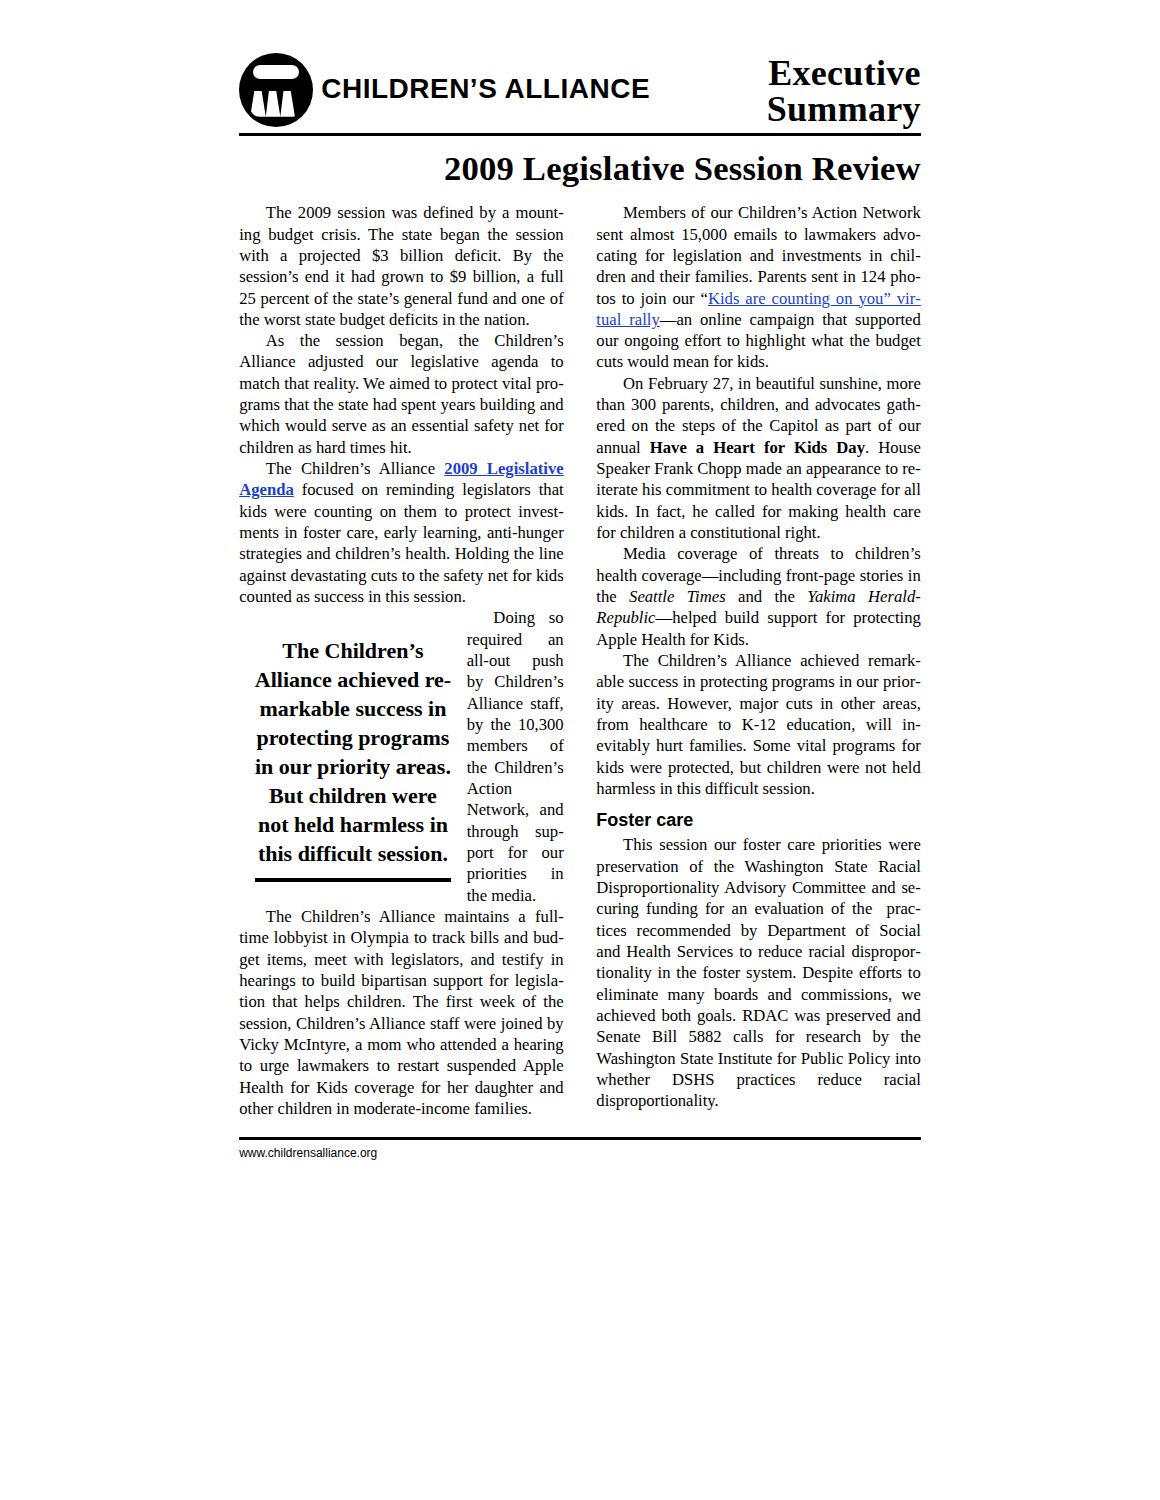CHILDREN’S ALLIANCE
Executive Summary
2009 Legislative Session Review
The 2009 session was defined by a mounting budget crisis. The state began the session with a projected $3 billion deficit. By the session’s end it had grown to $9 billion, a full 25 percent of the state’s general fund and one of the worst state budget deficits in the nation.
As the session began, the Children’s Alliance adjusted our legislative agenda to match that reality. We aimed to protect vital programs that the state had spent years building and which would serve as an essential safety net for children as hard times hit.
The Children’s Alliance 2009 Legislative Agenda focused on reminding legislators that kids were counting on them to protect investments in foster care, early learning, anti-hunger strategies and children’s health. Holding the line against devastating cuts to the safety net for kids counted as success in this session.
The Children’s Alliance achieved remarkable success in protecting programs in our priority areas. But children were not held harmless in this difficult session.
Doing so required an all-out push by Children’s Alliance staff, by the 10,300 members of the Children’s Action Network, and through support for our priorities in the media.
The Children’s Alliance maintains a full-time lobbyist in Olympia to track bills and budget items, meet with legislators, and testify in hearings to build bipartisan support for legislation that helps children. The first week of the session, Children’s Alliance staff were joined by Vicky McIntyre, a mom who attended a hearing to urge lawmakers to restart suspended Apple Health for Kids coverage for her daughter and other children in moderate-income families.
Members of our Children’s Action Network sent almost 15,000 emails to lawmakers advocating for legislation and investments in children and their families. Parents sent in 124 photos to join our “Kids are counting on you” virtual rally—an online campaign that supported our ongoing effort to highlight what the budget cuts would mean for kids.
On February 27, in beautiful sunshine, more than 300 parents, children, and advocates gathered on the steps of the Capitol as part of our annual Have a Heart for Kids Day. House Speaker Frank Chopp made an appearance to reiterate his commitment to health coverage for all kids. In fact, he called for making health care for children a constitutional right.
Media coverage of threats to children’s health coverage—including front-page stories in the Seattle Times and the Yakima Herald-Republic—helped build support for protecting Apple Health for Kids.
The Children’s Alliance achieved remarkable success in protecting programs in our priority areas. However, major cuts in other areas, from healthcare to K-12 education, will inevitably hurt families. Some vital programs for kids were protected, but children were not held harmless in this difficult session.
Foster care
This session our foster care priorities were preservation of the Washington State Racial Disproportionality Advisory Committee and securing funding for an evaluation of the practices recommended by Department of Social and Health Services to reduce racial disproportionality in the foster system. Despite efforts to eliminate many boards and commissions, we achieved both goals. RDAC was preserved and Senate Bill 5882 calls for research by the Washington State Institute for Public Policy into whether DSHS practices reduce racial disproportionality.
www.childrensalliance.org